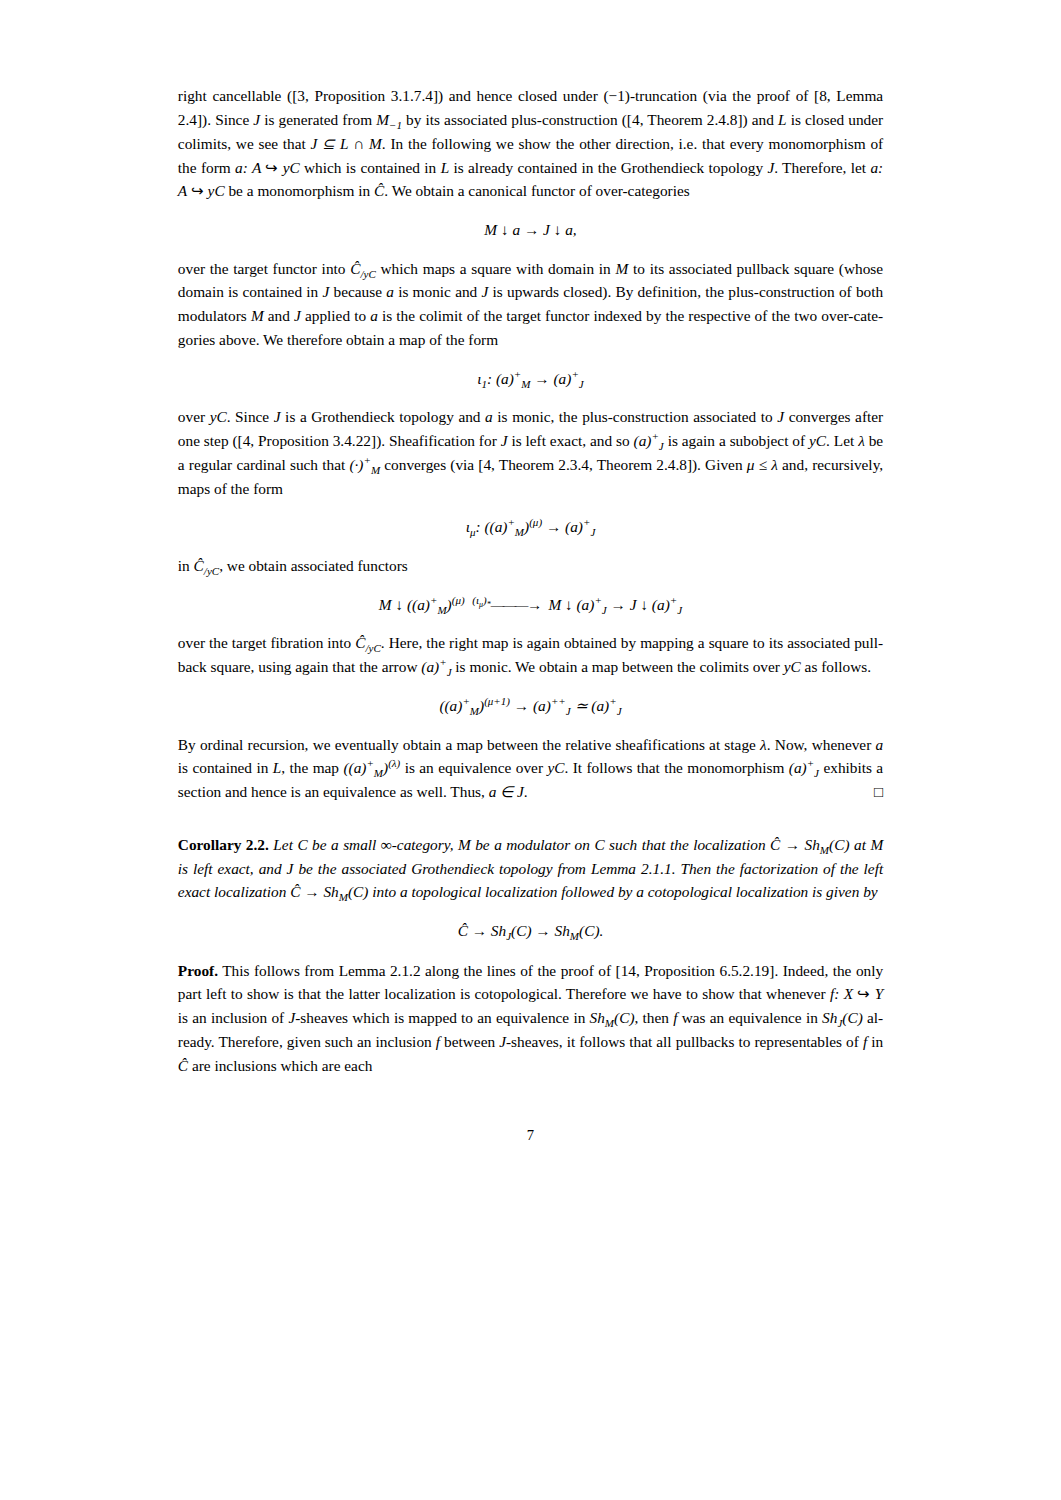right cancellable ([3, Proposition 3.1.7.4]) and hence closed under (−1)-truncation (via the proof of [8, Lemma 2.4]). Since J is generated from M−1 by its associated plus-construction ([4, Theorem 2.4.8]) and L is closed under colimits, we see that J ⊆ L ∩ M. In the following we show the other direction, i.e. that every monomorphism of the form a: A ↪ yC which is contained in L is already contained in the Grothendieck topology J. Therefore, let a: A ↪ yC be a monomorphism in Ĉ. We obtain a canonical functor of over-categories
M ↓ a → J ↓ a,
over the target functor into Ĉ/yC which maps a square with domain in M to its associated pullback square (whose domain is contained in J because a is monic and J is upwards closed). By definition, the plus-construction of both modulators M and J applied to a is the colimit of the target functor indexed by the respective of the two over-categories above. We therefore obtain a map of the form
ι1: (a)+M → (a)+J
over yC. Since J is a Grothendieck topology and a is monic, the plus-construction associated to J converges after one step ([4, Proposition 3.4.22]). Sheafification for J is left exact, and so (a)+J is again a subobject of yC. Let λ be a regular cardinal such that (·)+M converges (via [4, Theorem 2.3.4, Theorem 2.4.8]). Given μ ≤ λ and, recursively, maps of the form
ιμ: ((a)+M)(μ) → (a)+J
in Ĉ/yC, we obtain associated functors
M ↓ ((a)+M)(μ) (ιμ)*———→ M ↓ (a)+J → J ↓ (a)+J
over the target fibration into Ĉ/yC. Here, the right map is again obtained by mapping a square to its associated pullback square, using again that the arrow (a)+J is monic. We obtain a map between the colimits over yC as follows.
((a)+M)(μ+1) → (a)++J ≃ (a)+J
By ordinal recursion, we eventually obtain a map between the relative sheafifications at stage λ. Now, whenever a is contained in L, the map ((a)+M)(λ) is an equivalence over yC. It follows that the monomorphism (a)+J exhibits a section and hence is an equivalence as well. Thus, a ∈ J. □
Corollary 2.2. Let C be a small ∞-category, M be a modulator on C such that the localization Ĉ → ShM(C) at M is left exact, and J be the associated Grothendieck topology from Lemma 2.1.1. Then the factorization of the left exact localization Ĉ → ShM(C) into a topological localization followed by a cotopological localization is given by
Ĉ → ShJ(C) → ShM(C).
Proof. This follows from Lemma 2.1.2 along the lines of the proof of [14, Proposition 6.5.2.19]. Indeed, the only part left to show is that the latter localization is cotopological. Therefore we have to show that whenever f: X ↪ Y is an inclusion of J-sheaves which is mapped to an equivalence in ShM(C), then f was an equivalence in ShJ(C) already. Therefore, given such an inclusion f between J-sheaves, it follows that all pullbacks to representables of f in Ĉ are inclusions which are each
7